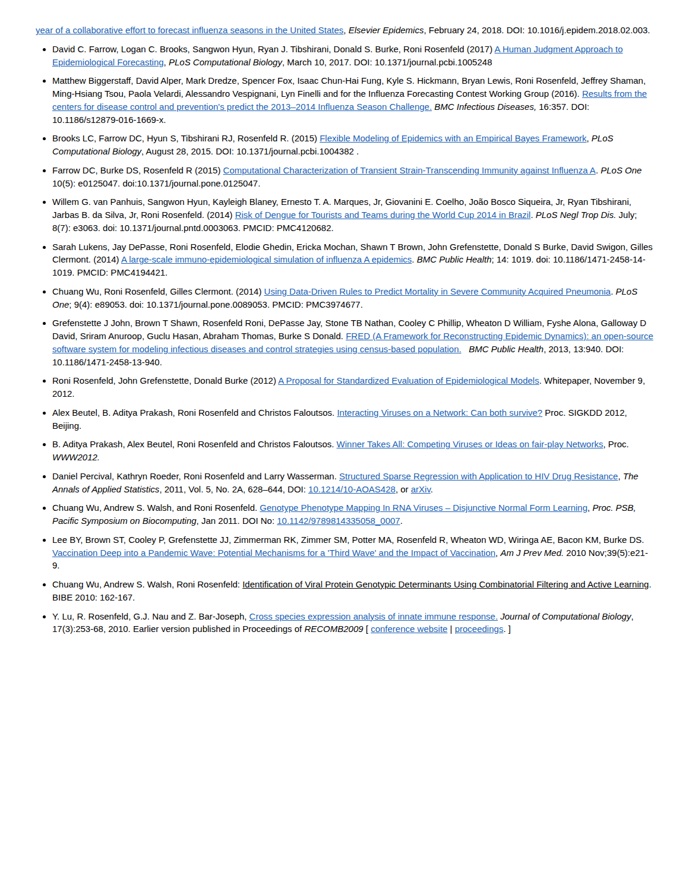year of a collaborative effort to forecast influenza seasons in the United States, Elsevier Epidemics, February 24, 2018. DOI: 10.1016/j.epidem.2018.02.003.
David C. Farrow, Logan C. Brooks, Sangwon Hyun, Ryan J. Tibshirani, Donald S. Burke, Roni Rosenfeld (2017) A Human Judgment Approach to Epidemiological Forecasting, PLoS Computational Biology, March 10, 2017. DOI: 10.1371/journal.pcbi.1005248
Matthew Biggerstaff, David Alper, Mark Dredze, Spencer Fox, Isaac Chun-Hai Fung, Kyle S. Hickmann, Bryan Lewis, Roni Rosenfeld, Jeffrey Shaman, Ming-Hsiang Tsou, Paola Velardi, Alessandro Vespignani, Lyn Finelli and for the Influenza Forecasting Contest Working Group (2016). Results from the centers for disease control and prevention's predict the 2013–2014 Influenza Season Challenge. BMC Infectious Diseases, 16:357. DOI: 10.1186/s12879-016-1669-x.
Brooks LC, Farrow DC, Hyun S, Tibshirani RJ, Rosenfeld R. (2015) Flexible Modeling of Epidemics with an Empirical Bayes Framework, PLoS Computational Biology, August 28, 2015. DOI: 10.1371/journal.pcbi.1004382 .
Farrow DC, Burke DS, Rosenfeld R (2015) Computational Characterization of Transient Strain-Transcending Immunity against Influenza A. PLoS One 10(5): e0125047. doi:10.1371/journal.pone.0125047.
Willem G. van Panhuis, Sangwon Hyun, Kayleigh Blaney, Ernesto T. A. Marques, Jr, Giovanini E. Coelho, João Bosco Siqueira, Jr, Ryan Tibshirani, Jarbas B. da Silva, Jr, Roni Rosenfeld. (2014) Risk of Dengue for Tourists and Teams during the World Cup 2014 in Brazil. PLoS Negl Trop Dis. July; 8(7): e3063. doi: 10.1371/journal.pntd.0003063. PMCID: PMC4120682.
Sarah Lukens, Jay DePasse, Roni Rosenfeld, Elodie Ghedin, Ericka Mochan, Shawn T Brown, John Grefenstette, Donald S Burke, David Swigon, Gilles Clermont. (2014) A large-scale immuno-epidemiological simulation of influenza A epidemics. BMC Public Health; 14: 1019. doi: 10.1186/1471-2458-14-1019. PMCID: PMC4194421.
Chuang Wu, Roni Rosenfeld, Gilles Clermont. (2014) Using Data-Driven Rules to Predict Mortality in Severe Community Acquired Pneumonia. PLoS One; 9(4): e89053. doi: 10.1371/journal.pone.0089053. PMCID: PMC3974677.
Grefenstette J John, Brown T Shawn, Rosenfeld Roni, DePasse Jay, Stone TB Nathan, Cooley C Phillip, Wheaton D William, Fyshe Alona, Galloway D David, Sriram Anuroop, Guclu Hasan, Abraham Thomas, Burke S Donald. FRED (A Framework for Reconstructing Epidemic Dynamics): an open-source software system for modeling infectious diseases and control strategies using census-based population. BMC Public Health, 2013, 13:940. DOI: 10.1186/1471-2458-13-940.
Roni Rosenfeld, John Grefenstette, Donald Burke (2012) A Proposal for Standardized Evaluation of Epidemiological Models. Whitepaper, November 9, 2012.
Alex Beutel, B. Aditya Prakash, Roni Rosenfeld and Christos Faloutsos. Interacting Viruses on a Network: Can both survive? Proc. SIGKDD 2012, Beijing.
B. Aditya Prakash, Alex Beutel, Roni Rosenfeld and Christos Faloutsos. Winner Takes All: Competing Viruses or Ideas on fair-play Networks, Proc. WWW2012.
Daniel Percival, Kathryn Roeder, Roni Rosenfeld and Larry Wasserman. Structured Sparse Regression with Application to HIV Drug Resistance, The Annals of Applied Statistics, 2011, Vol. 5, No. 2A, 628–644, DOI: 10.1214/10-AOAS428, or arXiv.
Chuang Wu, Andrew S. Walsh, and Roni Rosenfeld. Genotype Phenotype Mapping In RNA Viruses – Disjunctive Normal Form Learning, Proc. PSB, Pacific Symposium on Biocomputing, Jan 2011. DOI No: 10.1142/9789814335058_0007.
Lee BY, Brown ST, Cooley P, Grefenstette JJ, Zimmerman RK, Zimmer SM, Potter MA, Rosenfeld R, Wheaton WD, Wiringa AE, Bacon KM, Burke DS. Vaccination Deep into a Pandemic Wave: Potential Mechanisms for a 'Third Wave' and the Impact of Vaccination, Am J Prev Med. 2010 Nov;39(5):e21-9.
Chuang Wu, Andrew S. Walsh, Roni Rosenfeld: Identification of Viral Protein Genotypic Determinants Using Combinatorial Filtering and Active Learning. BIBE 2010: 162-167.
Y. Lu, R. Rosenfeld, G.J. Nau and Z. Bar-Joseph, Cross species expression analysis of innate immune response. Journal of Computational Biology, 17(3):253-68, 2010. Earlier version published in Proceedings of RECOMB2009 [ conference website | proceedings. ]